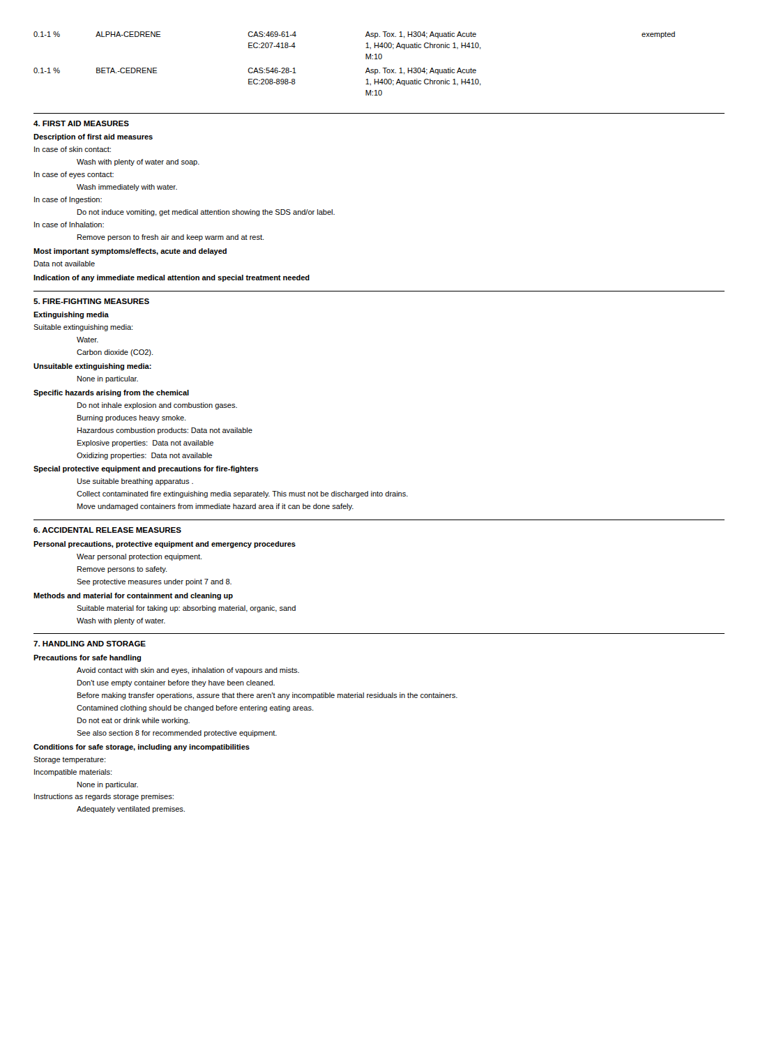| 0.1-1 % | ALPHA-CEDRENE | CAS:469-61-4 EC:207-418-4 | Asp. Tox. 1, H304; Aquatic Acute 1, H400; Aquatic Chronic 1, H410, M:10 | exempted |
| 0.1-1 % | BETA.-CEDRENE | CAS:546-28-1 EC:208-898-8 | Asp. Tox. 1, H304; Aquatic Acute 1, H400; Aquatic Chronic 1, H410, M:10 | |
4. FIRST AID MEASURES
Description of first aid measures
In case of skin contact:
Wash with plenty of water and soap.
In case of eyes contact:
Wash immediately with water.
In case of Ingestion:
Do not induce vomiting, get medical attention showing the SDS and/or label.
In case of Inhalation:
Remove person to fresh air and keep warm and at rest.
Most important symptoms/effects, acute and delayed
Data not available
Indication of any immediate medical attention and special treatment needed
5. FIRE-FIGHTING MEASURES
Extinguishing media
Suitable extinguishing media:
Water.
Carbon dioxide (CO2).
Unsuitable extinguishing media:
None in particular.
Specific hazards arising from the chemical
Do not inhale explosion and combustion gases.
Burning produces heavy smoke.
Hazardous combustion products: Data not available
Explosive properties: Data not available
Oxidizing properties: Data not available
Special protective equipment and precautions for fire-fighters
Use suitable breathing apparatus .
Collect contaminated fire extinguishing media separately. This must not be discharged into drains.
Move undamaged containers from immediate hazard area if it can be done safely.
6. ACCIDENTAL RELEASE MEASURES
Personal precautions, protective equipment and emergency procedures
Wear personal protection equipment.
Remove persons to safety.
See protective measures under point 7 and 8.
Methods and material for containment and cleaning up
Suitable material for taking up: absorbing material, organic, sand
Wash with plenty of water.
7. HANDLING AND STORAGE
Precautions for safe handling
Avoid contact with skin and eyes, inhalation of vapours and mists.
Don't use empty container before they have been cleaned.
Before making transfer operations, assure that there aren't any incompatible material residuals in the containers.
Contamined clothing should be changed before entering eating areas.
Do not eat or drink while working.
See also section 8 for recommended protective equipment.
Conditions for safe storage, including any incompatibilities
Storage temperature:
Incompatible materials:
None in particular.
Instructions as regards storage premises:
Adequately ventilated premises.